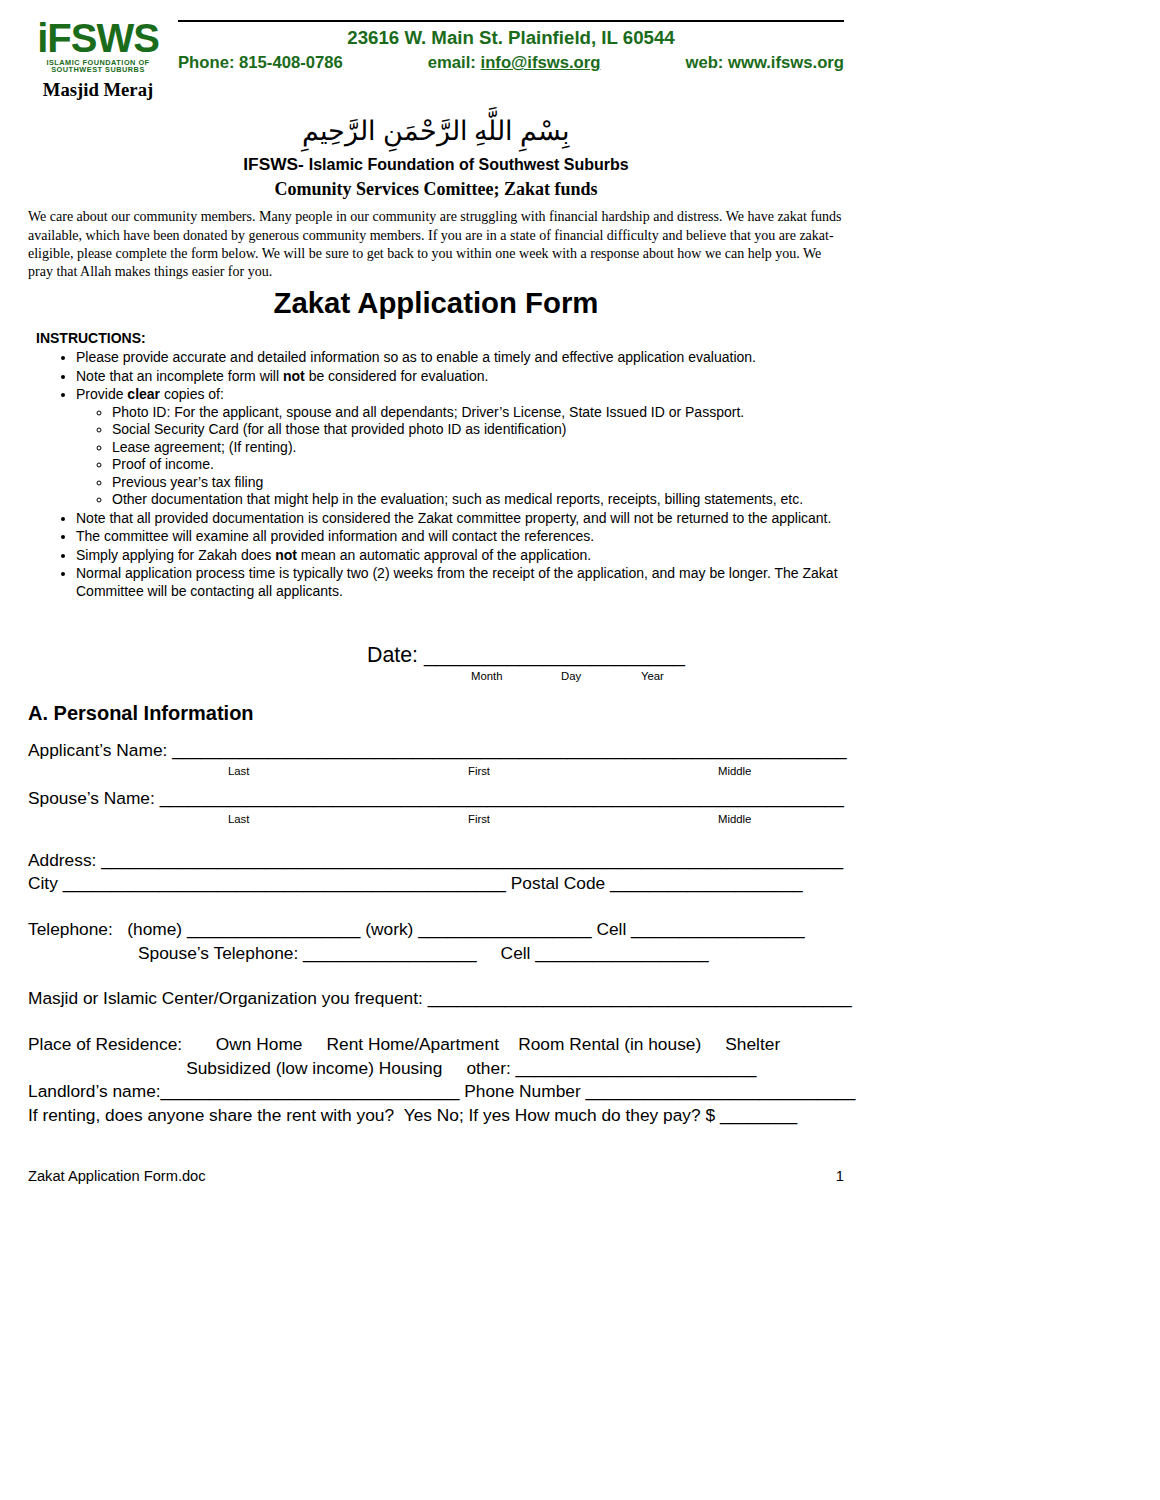iFSWS
ISLAMIC FOUNDATION OF
SOUTHWEST SUBURBS
Masjid Meraj
23616 W. Main St. Plainfield, IL 60544
Phone: 815-408-0786 email: info@ifsws.org web: www.ifsws.org
بِسْمِ اللَّهِ الرَّحْمَنِ الرَّحِيمِ
IFSWS- Islamic Foundation of Southwest Suburbs
Comunity Services Comittee; Zakat funds
We care about our community members. Many people in our community are struggling with financial hardship and distress. We have zakat funds available, which have been donated by generous community members. If you are in a state of financial difficulty and believe that you are zakat-eligible, please complete the form below. We will be sure to get back to you within one week with a response about how we can help you. We pray that Allah makes things easier for you.
Zakat Application Form
INSTRUCTIONS:
Please provide accurate and detailed information so as to enable a timely and effective application evaluation.
Note that an incomplete form will not be considered for evaluation.
Provide clear copies of:
Photo ID: For the applicant, spouse and all dependants; Driver’s License, State Issued ID or Passport.
Social Security Card (for all those that provided photo ID as identification)
Lease agreement; (If renting).
Proof of income.
Previous year’s tax filing
Other documentation that might help in the evaluation; such as medical reports, receipts, billing statements, etc.
Note that all provided documentation is considered the Zakat committee property, and will not be returned to the applicant.
The committee will examine all provided information and will contact the references.
Simply applying for Zakah does not mean an automatic approval of the application.
Normal application process time is typically two (2) weeks from the receipt of the application, and may be longer. The Zakat Committee will be contacting all applicants.
Date: ______________________
Month Day Year
A. Personal Information
Applicant’s Name: ______________________________________________________________________
Last First Middle
Spouse’s Name: _______________________________________________________________________
Last First Middle
Address: _____________________________________________________________________________
City ______________________________________________ Postal Code ____________________
Telephone: (home) __________________ (work) __________________ Cell __________________
Spouse’s Telephone: __________________ Cell __________________
Masjid or Islamic Center/Organization you frequent: ____________________________________________
Place of Residence: Own Home Rent Home/Apartment Room Rental (in house) Shelter
Subsidized (low income) Housing other: _________________________
Landlord’s name:_______________________________ Phone Number ____________________________
If renting, does anyone share the rent with you? Yes No; If yes How much do they pay? $ ________
Zakat Application Form.doc 1